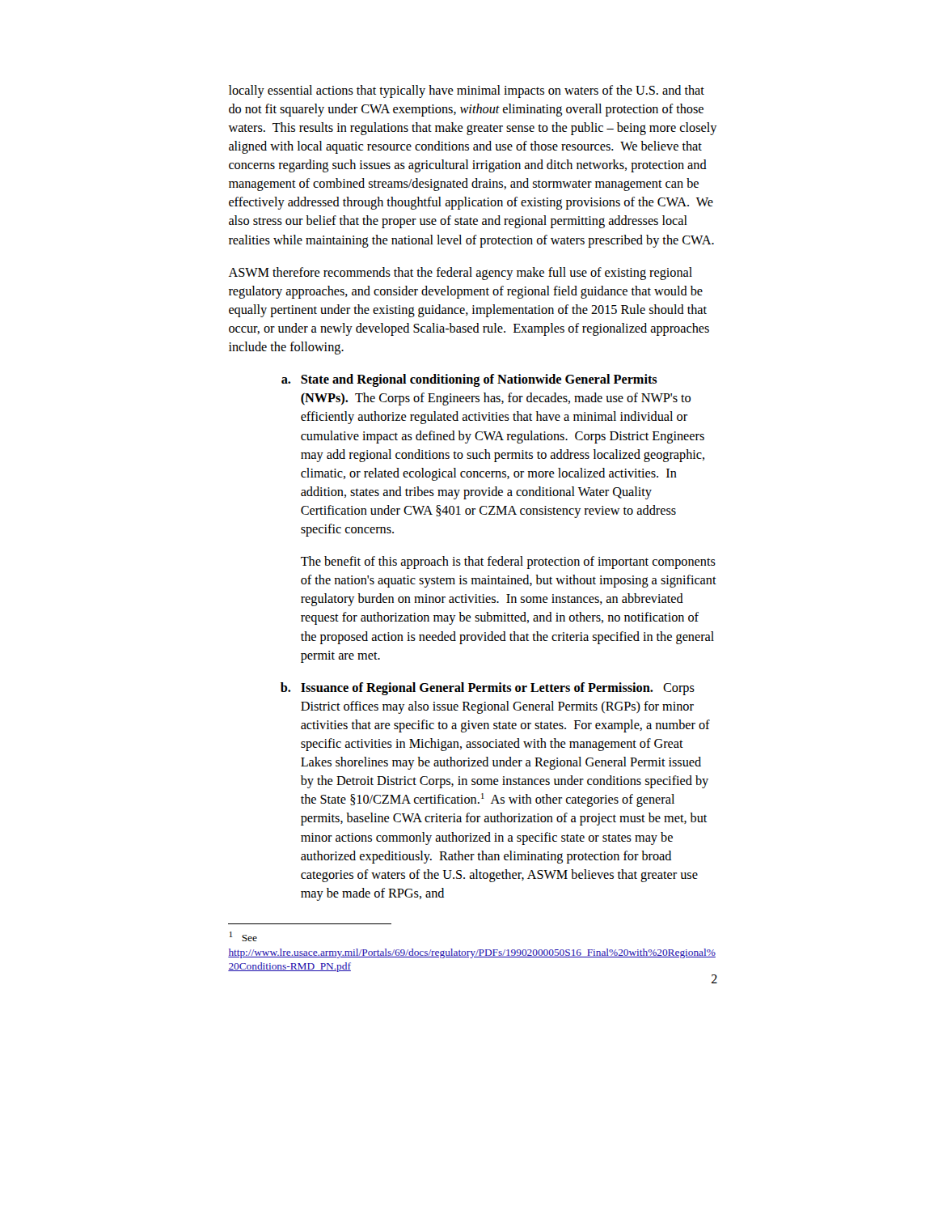locally essential actions that typically have minimal impacts on waters of the U.S. and that do not fit squarely under CWA exemptions, without eliminating overall protection of those waters. This results in regulations that make greater sense to the public – being more closely aligned with local aquatic resource conditions and use of those resources. We believe that concerns regarding such issues as agricultural irrigation and ditch networks, protection and management of combined streams/designated drains, and stormwater management can be effectively addressed through thoughtful application of existing provisions of the CWA. We also stress our belief that the proper use of state and regional permitting addresses local realities while maintaining the national level of protection of waters prescribed by the CWA.
ASWM therefore recommends that the federal agency make full use of existing regional regulatory approaches, and consider development of regional field guidance that would be equally pertinent under the existing guidance, implementation of the 2015 Rule should that occur, or under a newly developed Scalia-based rule. Examples of regionalized approaches include the following.
State and Regional conditioning of Nationwide General Permits (NWPs). The Corps of Engineers has, for decades, made use of NWP's to efficiently authorize regulated activities that have a minimal individual or cumulative impact as defined by CWA regulations. Corps District Engineers may add regional conditions to such permits to address localized geographic, climatic, or related ecological concerns, or more localized activities. In addition, states and tribes may provide a conditional Water Quality Certification under CWA §401 or CZMA consistency review to address specific concerns.
The benefit of this approach is that federal protection of important components of the nation's aquatic system is maintained, but without imposing a significant regulatory burden on minor activities. In some instances, an abbreviated request for authorization may be submitted, and in others, no notification of the proposed action is needed provided that the criteria specified in the general permit are met.
Issuance of Regional General Permits or Letters of Permission. Corps District offices may also issue Regional General Permits (RGPs) for minor activities that are specific to a given state or states. For example, a number of specific activities in Michigan, associated with the management of Great Lakes shorelines may be authorized under a Regional General Permit issued by the Detroit District Corps, in some instances under conditions specified by the State §10/CZMA certification.1 As with other categories of general permits, baseline CWA criteria for authorization of a project must be met, but minor actions commonly authorized in a specific state or states may be authorized expeditiously. Rather than eliminating protection for broad categories of waters of the U.S. altogether, ASWM believes that greater use may be made of RPGs, and
1 See
http://www.lre.usace.army.mil/Portals/69/docs/regulatory/PDFs/19902000050S16_Final%20with%20Regional%20Conditions-RMD_PN.pdf
2